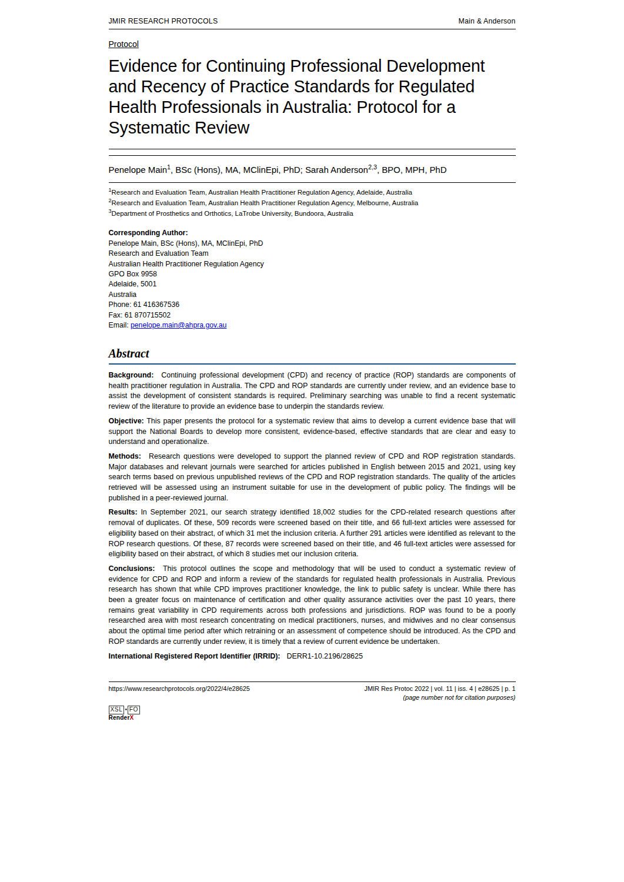JMIR Research Protocols
Main & Anderson
Protocol
Evidence for Continuing Professional Development and Recency of Practice Standards for Regulated Health Professionals in Australia: Protocol for a Systematic Review
Penelope Main1, BSc (Hons), MA, MClinEpi, PhD; Sarah Anderson2,3, BPO, MPH, PhD
1Research and Evaluation Team, Australian Health Practitioner Regulation Agency, Adelaide, Australia
2Research and Evaluation Team, Australian Health Practitioner Regulation Agency, Melbourne, Australia
3Department of Prosthetics and Orthotics, LaTrobe University, Bundoora, Australia
Corresponding Author:
Penelope Main, BSc (Hons), MA, MClinEpi, PhD
Research and Evaluation Team
Australian Health Practitioner Regulation Agency
GPO Box 9958
Adelaide, 5001
Australia
Phone: 61 416367536
Fax: 61 870715502
Email: penelope.main@ahpra.gov.au
Abstract
Background: Continuing professional development (CPD) and recency of practice (ROP) standards are components of health practitioner regulation in Australia. The CPD and ROP standards are currently under review, and an evidence base to assist the development of consistent standards is required. Preliminary searching was unable to find a recent systematic review of the literature to provide an evidence base to underpin the standards review.
Objective: This paper presents the protocol for a systematic review that aims to develop a current evidence base that will support the National Boards to develop more consistent, evidence-based, effective standards that are clear and easy to understand and operationalize.
Methods: Research questions were developed to support the planned review of CPD and ROP registration standards. Major databases and relevant journals were searched for articles published in English between 2015 and 2021, using key search terms based on previous unpublished reviews of the CPD and ROP registration standards. The quality of the articles retrieved will be assessed using an instrument suitable for use in the development of public policy. The findings will be published in a peer-reviewed journal.
Results: In September 2021, our search strategy identified 18,002 studies for the CPD-related research questions after removal of duplicates. Of these, 509 records were screened based on their title, and 66 full-text articles were assessed for eligibility based on their abstract, of which 31 met the inclusion criteria. A further 291 articles were identified as relevant to the ROP research questions. Of these, 87 records were screened based on their title, and 46 full-text articles were assessed for eligibility based on their abstract, of which 8 studies met our inclusion criteria.
Conclusions: This protocol outlines the scope and methodology that will be used to conduct a systematic review of evidence for CPD and ROP and inform a review of the standards for regulated health professionals in Australia. Previous research has shown that while CPD improves practitioner knowledge, the link to public safety is unclear. While there has been a greater focus on maintenance of certification and other quality assurance activities over the past 10 years, there remains great variability in CPD requirements across both professions and jurisdictions. ROP was found to be a poorly researched area with most research concentrating on medical practitioners, nurses, and midwives and no clear consensus about the optimal time period after which retraining or an assessment of competence should be introduced. As the CPD and ROP standards are currently under review, it is timely that a review of current evidence be undertaken.
International Registered Report Identifier (IRRID): DERR1-10.2196/28625
https://www.researchprotocols.org/2022/4/e28625
JMIR Res Protoc 2022 | vol. 11 | iss. 4 | e28625 | p. 1
(page number not for citation purposes)
XSL•FO
Render X